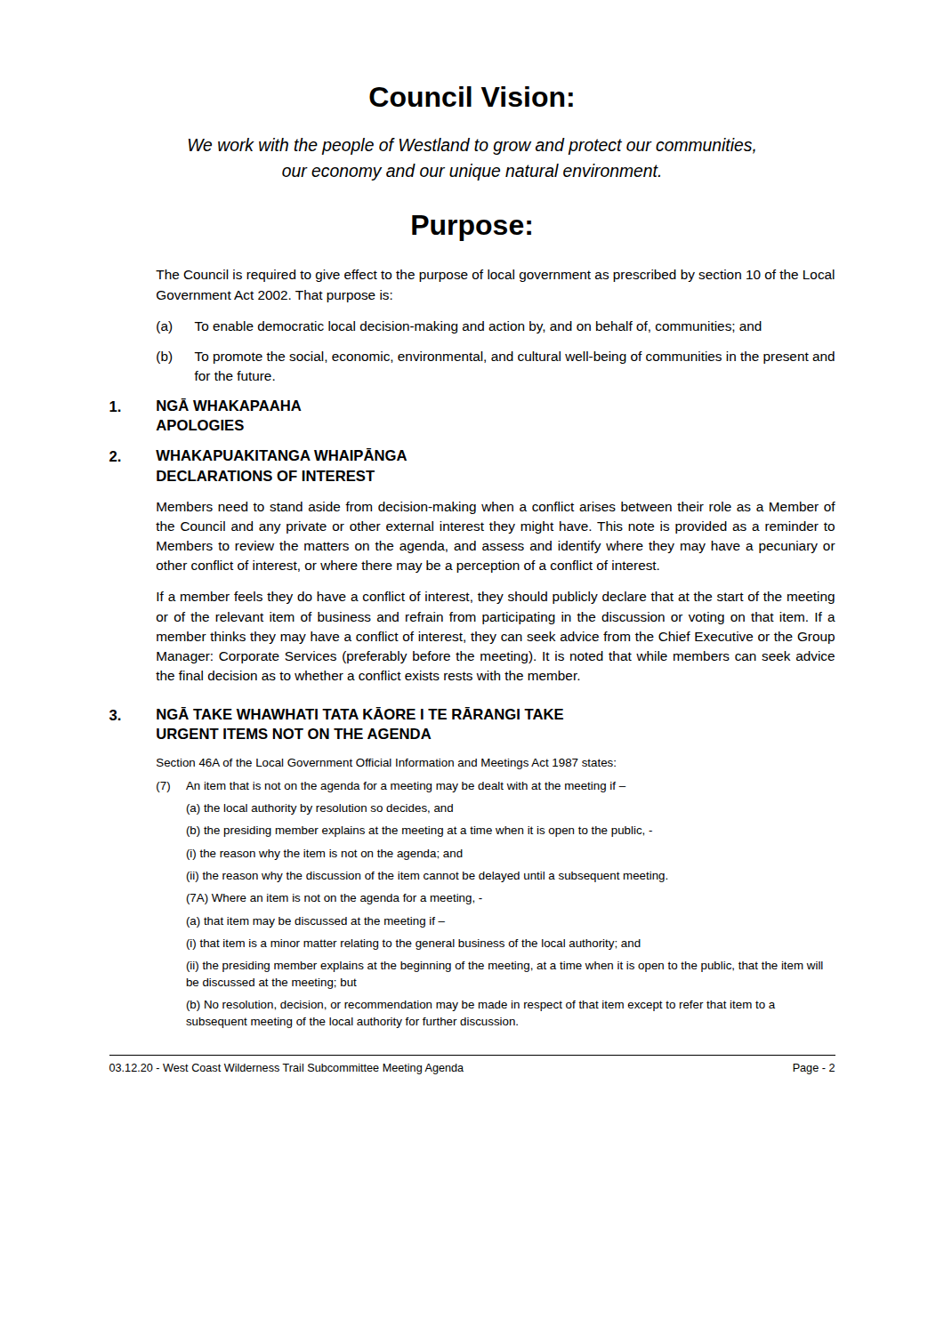Council Vision:
We work with the people of Westland to grow and protect our communities,
our economy and our unique natural environment.
Purpose:
The Council is required to give effect to the purpose of local government as prescribed by section 10 of the Local Government Act 2002. That purpose is:
(a)
To enable democratic local decision-making and action by, and on behalf of, communities; and
(b)
To promote the social, economic, environmental, and cultural well-being of communities in the present and for the future.
1.
NGĀ WHAKAPAAHA
APOLOGIES
2.
WHAKAPUAKITANGA WHAIPĀNGA
DECLARATIONS OF INTEREST
Members need to stand aside from decision-making when a conflict arises between their role as a Member of the Council and any private or other external interest they might have. This note is provided as a reminder to Members to review the matters on the agenda, and assess and identify where they may have a pecuniary or other conflict of interest, or where there may be a perception of a conflict of interest.
If a member feels they do have a conflict of interest, they should publicly declare that at the start of the meeting or of the relevant item of business and refrain from participating in the discussion or voting on that item. If a member thinks they may have a conflict of interest, they can seek advice from the Chief Executive or the Group Manager: Corporate Services (preferably before the meeting). It is noted that while members can seek advice the final decision as to whether a conflict exists rests with the member.
3.
NGĀ TAKE WHAWHATI TATA KĀORE I TE RĀRANGI TAKE
URGENT ITEMS NOT ON THE AGENDA
Section 46A of the Local Government Official Information and Meetings Act 1987 states:
(7)
An item that is not on the agenda for a meeting may be dealt with at the meeting if –
(a) the local authority by resolution so decides, and
(b) the presiding member explains at the meeting at a time when it is open to the public, -
(i) the reason why the item is not on the agenda; and
(ii) the reason why the discussion of the item cannot be delayed until a subsequent meeting.
(7A) Where an item is not on the agenda for a meeting, -
(a) that item may be discussed at the meeting if –
(i) that item is a minor matter relating to the general business of the local authority; and
(ii) the presiding member explains at the beginning of the meeting, at a time when it is open to the public, that the item will be discussed at the meeting; but
(b) No resolution, decision, or recommendation may be made in respect of that item except to refer that item to a subsequent meeting of the local authority for further discussion.
03.12.20 - West Coast Wilderness Trail Subcommittee Meeting Agenda Page - 2